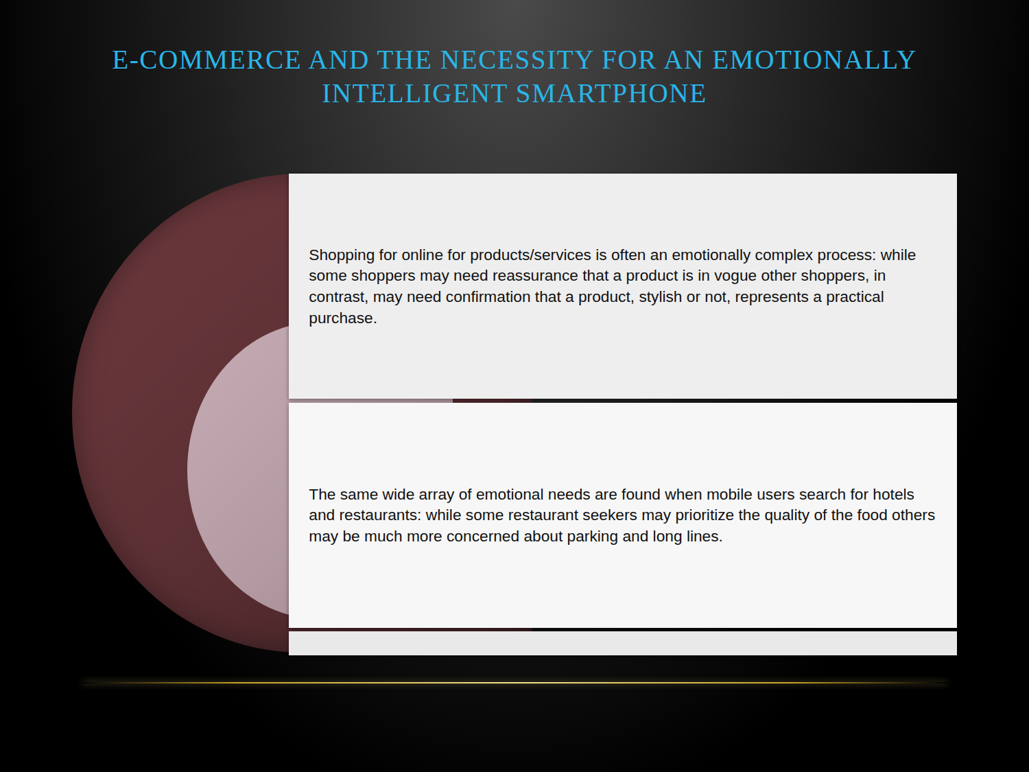E-Commerce and the Necessity for an Emotionally Intelligent Smartphone
Shopping for online for products/services is often an emotionally complex process: while some shoppers may need reassurance that a product is in vogue other shoppers, in contrast, may need confirmation that a product, stylish or not, represents a practical purchase.
The same wide array of emotional needs are found when mobile users search for hotels and restaurants: while some restaurant seekers may prioritize the quality of the food others may be much more concerned about parking and long lines.